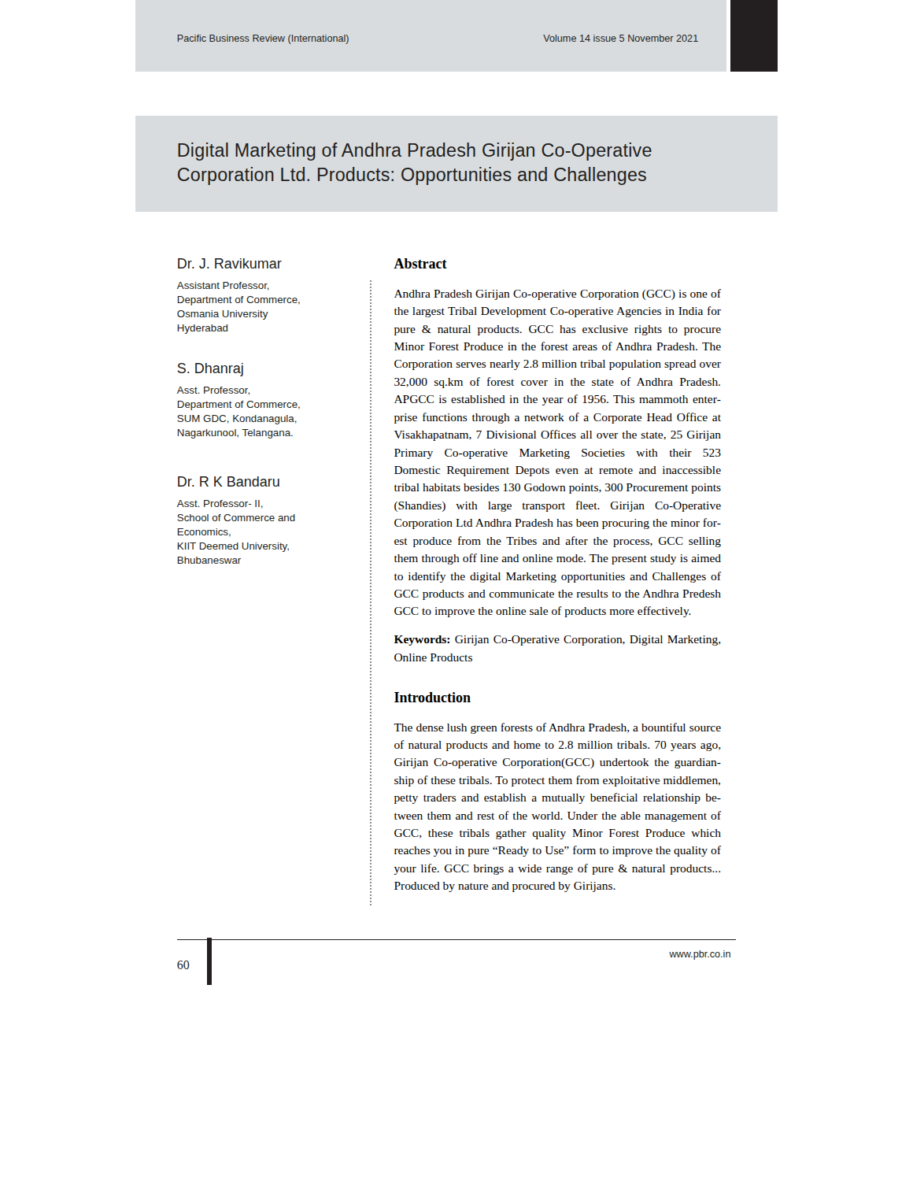Pacific Business Review (International)
Volume 14 issue 5 November 2021
Digital Marketing of Andhra Pradesh Girijan Co-Operative
Corporation Ltd. Products: Opportunities and Challenges
Dr. J. Ravikumar
Assistant Professor,
Department of Commerce,
Osmania University
Hyderabad
S. Dhanraj
Asst. Professor,
Department of Commerce,
SUM GDC, Kondanagula,
Nagarkunool, Telangana.
Dr. R K Bandaru
Asst. Professor- II,
School of Commerce and Economics,
KIIT Deemed University,
Bhubaneswar
Abstract
Andhra Pradesh Girijan Co-operative Corporation (GCC) is one of the largest Tribal Development Co-operative Agencies in India for pure & natural products. GCC has exclusive rights to procure Minor Forest Produce in the forest areas of Andhra Pradesh. The Corporation serves nearly 2.8 million tribal population spread over 32,000 sq.km of forest cover in the state of Andhra Pradesh. APGCC is established in the year of 1956. This mammoth enterprise functions through a network of a Corporate Head Office at Visakhapatnam, 7 Divisional Offices all over the state, 25 Girijan Primary Co-operative Marketing Societies with their 523 Domestic Requirement Depots even at remote and inaccessible tribal habitats besides 130 Godown points, 300 Procurement points (Shandies) with large transport fleet. Girijan Co-Operative Corporation Ltd Andhra Pradesh has been procuring the minor forest produce from the Tribes and after the process, GCC selling them through off line and online mode. The present study is aimed to identify the digital Marketing opportunities and Challenges of GCC products and communicate the results to the Andhra Predesh GCC to improve the online sale of products more effectively.
Keywords: Girijan Co-Operative Corporation, Digital Marketing, Online Products
Introduction
The dense lush green forests of Andhra Pradesh, a bountiful source of natural products and home to 2.8 million tribals. 70 years ago, Girijan Co-operative Corporation(GCC) undertook the guardianship of these tribals. To protect them from exploitative middlemen, petty traders and establish a mutually beneficial relationship between them and rest of the world. Under the able management of GCC, these tribals gather quality Minor Forest Produce which reaches you in pure “Ready to Use” form to improve the quality of your life. GCC brings a wide range of pure & natural products... Produced by nature and procured by Girijans.
60
www.pbr.co.in